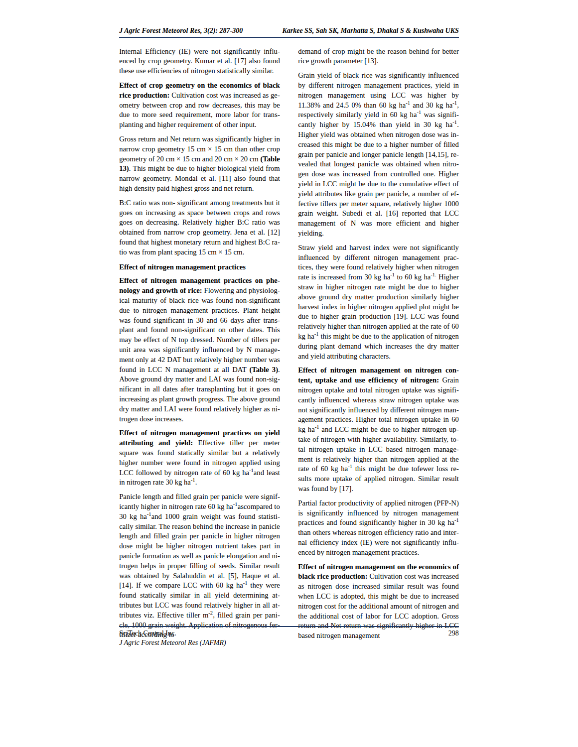J Agric Forest Meteorol Res, 3(2): 287-300
Karkee SS, Sah SK, Marhatta S, Dhakal S & Kushwaha UKS
Internal Efficiency (IE) were not significantly influenced by crop geometry. Kumar et al. [17] also found these use efficiencies of nitrogen statistically similar.
Effect of crop geometry on the economics of black rice production: Cultivation cost was increased as geometry between crop and row decreases, this may be due to more seed requirement, more labor for transplanting and higher requirement of other input.
Gross return and Net return was significantly higher in narrow crop geometry 15 cm × 15 cm than other crop geometry of 20 cm × 15 cm and 20 cm × 20 cm (Table 13). This might be due to higher biological yield from narrow geometry. Mondal et al. [11] also found that high density paid highest gross and net return.
B:C ratio was non- significant among treatments but it goes on increasing as space between crops and rows goes on decreasing. Relatively higher B:C ratio was obtained from narrow crop geometry. Jena et al. [12] found that highest monetary return and highest B:C ratio was from plant spacing 15 cm × 15 cm.
Effect of nitrogen management practices
Effect of nitrogen management practices on phenology and growth of rice: Flowering and physiological maturity of black rice was found non-significant due to nitrogen management practices. Plant height was found significant in 30 and 66 days after transplant and found non-significant on other dates. This may be effect of N top dressed. Number of tillers per unit area was significantly influenced by N management only at 42 DAT but relatively higher number was found in LCC N management at all DAT (Table 3). Above ground dry matter and LAI was found non-significant in all dates after transplanting but it goes on increasing as plant growth progress. The above ground dry matter and LAI were found relatively higher as nitrogen dose increases.
Effect of nitrogen management practices on yield attributing and yield: Effective tiller per meter square was found statically similar but a relatively higher number were found in nitrogen applied using LCC followed by nitrogen rate of 60 kg ha-1and least in nitrogen rate 30 kg ha-1.
Panicle length and filled grain per panicle were significantly higher in nitrogen rate 60 kg ha-1ascompared to 30 kg ha-1and 1000 grain weight was found statistically similar. The reason behind the increase in panicle length and filled grain per panicle in higher nitrogen dose might be higher nitrogen nutrient takes part in panicle formation as well as panicle elongation and nitrogen helps in proper filling of seeds. Similar result was obtained by Salahuddin et al. [5], Haque et al. [14]. If we compare LCC with 60 kg ha-1 they were found statically similar in all yield determining attributes but LCC was found relatively higher in all attributes viz. Effective tiller m-2, filled grain per panicle, 1000 grain weight. Application of nitrogenous fertilizer according to
demand of crop might be the reason behind for better rice growth parameter [13].
Grain yield of black rice was significantly influenced by different nitrogen management practices, yield in nitrogen management using LCC was higher by 11.38% and 24.5 0% than 60 kg ha-1 and 30 kg ha-1, respectively similarly yield in 60 kg ha-1 was significantly higher by 15.04% than yield in 30 kg ha-1. Higher yield was obtained when nitrogen dose was increased this might be due to a higher number of filled grain per panicle and longer panicle length [14,15], revealed that longest panicle was obtained when nitrogen dose was increased from controlled one. Higher yield in LCC might be due to the cumulative effect of yield attributes like grain per panicle, a number of effective tillers per meter square, relatively higher 1000 grain weight. Subedi et al. [16] reported that LCC management of N was more efficient and higher yielding.
Straw yield and harvest index were not significantly influenced by different nitrogen management practices, they were found relatively higher when nitrogen rate is increased from 30 kg ha-1 to 60 kg ha-1. Higher straw in higher nitrogen rate might be due to higher above ground dry matter production similarly higher harvest index in higher nitrogen applied plot might be due to higher grain production [19]. LCC was found relatively higher than nitrogen applied at the rate of 60 kg ha-1 this might be due to the application of nitrogen during plant demand which increases the dry matter and yield attributing characters.
Effect of nitrogen management on nitrogen content, uptake and use efficiency of nitrogen: Grain nitrogen uptake and total nitrogen uptake was significantly influenced whereas straw nitrogen uptake was not significantly influenced by different nitrogen management practices. Higher total nitrogen uptake in 60 kg ha-1 and LCC might be due to higher nitrogen uptake of nitrogen with higher availability. Similarly, total nitrogen uptake in LCC based nitrogen management is relatively higher than nitrogen applied at the rate of 60 kg ha-1 this might be due tofewer loss results more uptake of applied nitrogen. Similar result was found by [17].
Partial factor productivity of applied nitrogen (PFP-N) is significantly influenced by nitrogen management practices and found significantly higher in 30 kg ha-1 than others whereas nitrogen efficiency ratio and internal efficiency index (IE) were not significantly influenced by nitrogen management practices.
Effect of nitrogen management on the economics of black rice production: Cultivation cost was increased as nitrogen dose increased similar result was found when LCC is adopted, this might be due to increased nitrogen cost for the additional amount of nitrogen and the additional cost of labor for LCC adoption. Gross return and Net return was significantly higher in LCC based nitrogen management
SciTech Central Inc.
J Agric Forest Meteorol Res (JAFMR)
298